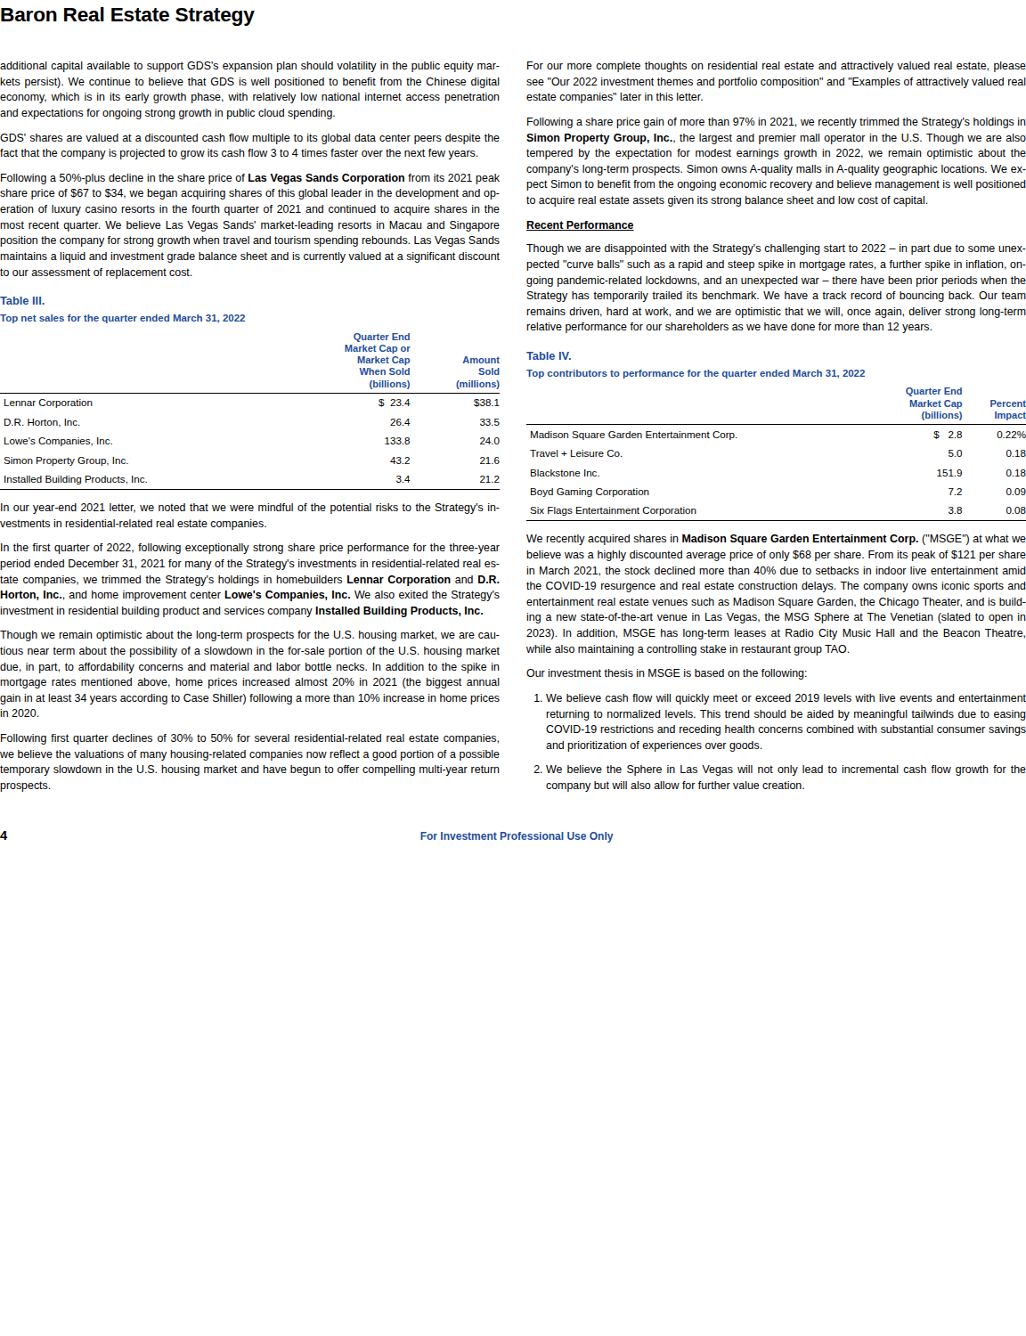Baron Real Estate Strategy
additional capital available to support GDS's expansion plan should volatility in the public equity markets persist). We continue to believe that GDS is well positioned to benefit from the Chinese digital economy, which is in its early growth phase, with relatively low national internet access penetration and expectations for ongoing strong growth in public cloud spending.
GDS' shares are valued at a discounted cash flow multiple to its global data center peers despite the fact that the company is projected to grow its cash flow 3 to 4 times faster over the next few years.
Following a 50%-plus decline in the share price of Las Vegas Sands Corporation from its 2021 peak share price of $67 to $34, we began acquiring shares of this global leader in the development and operation of luxury casino resorts in the fourth quarter of 2021 and continued to acquire shares in the most recent quarter. We believe Las Vegas Sands' market-leading resorts in Macau and Singapore position the company for strong growth when travel and tourism spending rebounds. Las Vegas Sands maintains a liquid and investment grade balance sheet and is currently valued at a significant discount to our assessment of replacement cost.
Table III.
Top net sales for the quarter ended March 31, 2022
| | Quarter End Market Cap or Market Cap When Sold (billions) | Amount Sold (millions) |
| --- | --- | --- |
| Lennar Corporation | $ 23.4 | $38.1 |
| D.R. Horton, Inc. | 26.4 | 33.5 |
| Lowe's Companies, Inc. | 133.8 | 24.0 |
| Simon Property Group, Inc. | 43.2 | 21.6 |
| Installed Building Products, Inc. | 3.4 | 21.2 |
In our year-end 2021 letter, we noted that we were mindful of the potential risks to the Strategy's investments in residential-related real estate companies.
In the first quarter of 2022, following exceptionally strong share price performance for the three-year period ended December 31, 2021 for many of the Strategy's investments in residential-related real estate companies, we trimmed the Strategy's holdings in homebuilders Lennar Corporation and D.R. Horton, Inc., and home improvement center Lowe's Companies, Inc. We also exited the Strategy's investment in residential building product and services company Installed Building Products, Inc.
Though we remain optimistic about the long-term prospects for the U.S. housing market, we are cautious near term about the possibility of a slowdown in the for-sale portion of the U.S. housing market due, in part, to affordability concerns and material and labor bottle necks. In addition to the spike in mortgage rates mentioned above, home prices increased almost 20% in 2021 (the biggest annual gain in at least 34 years according to Case Shiller) following a more than 10% increase in home prices in 2020.
Following first quarter declines of 30% to 50% for several residential-related real estate companies, we believe the valuations of many housing-related companies now reflect a good portion of a possible temporary slowdown in the U.S. housing market and have begun to offer compelling multi-year return prospects.
For our more complete thoughts on residential real estate and attractively valued real estate, please see "Our 2022 investment themes and portfolio composition" and "Examples of attractively valued real estate companies" later in this letter.
Following a share price gain of more than 97% in 2021, we recently trimmed the Strategy's holdings in Simon Property Group, Inc., the largest and premier mall operator in the U.S. Though we are also tempered by the expectation for modest earnings growth in 2022, we remain optimistic about the company's long-term prospects. Simon owns A-quality malls in A-quality geographic locations. We expect Simon to benefit from the ongoing economic recovery and believe management is well positioned to acquire real estate assets given its strong balance sheet and low cost of capital.
Recent Performance
Though we are disappointed with the Strategy's challenging start to 2022 – in part due to some unexpected "curve balls" such as a rapid and steep spike in mortgage rates, a further spike in inflation, ongoing pandemic-related lockdowns, and an unexpected war – there have been prior periods when the Strategy has temporarily trailed its benchmark. We have a track record of bouncing back. Our team remains driven, hard at work, and we are optimistic that we will, once again, deliver strong long-term relative performance for our shareholders as we have done for more than 12 years.
Table IV.
Top contributors to performance for the quarter ended March 31, 2022
| | Quarter End Market Cap (billions) | Percent Impact |
| --- | --- | --- |
| Madison Square Garden Entertainment Corp. | $ 2.8 | 0.22% |
| Travel + Leisure Co. | 5.0 | 0.18 |
| Blackstone Inc. | 151.9 | 0.18 |
| Boyd Gaming Corporation | 7.2 | 0.09 |
| Six Flags Entertainment Corporation | 3.8 | 0.08 |
We recently acquired shares in Madison Square Garden Entertainment Corp. ("MSGE") at what we believe was a highly discounted average price of only $68 per share. From its peak of $121 per share in March 2021, the stock declined more than 40% due to setbacks in indoor live entertainment amid the COVID-19 resurgence and real estate construction delays. The company owns iconic sports and entertainment real estate venues such as Madison Square Garden, the Chicago Theater, and is building a new state-of-the-art venue in Las Vegas, the MSG Sphere at The Venetian (slated to open in 2023). In addition, MSGE has long-term leases at Radio City Music Hall and the Beacon Theatre, while also maintaining a controlling stake in restaurant group TAO.
Our investment thesis in MSGE is based on the following:
We believe cash flow will quickly meet or exceed 2019 levels with live events and entertainment returning to normalized levels. This trend should be aided by meaningful tailwinds due to easing COVID-19 restrictions and receding health concerns combined with substantial consumer savings and prioritization of experiences over goods.
We believe the Sphere in Las Vegas will not only lead to incremental cash flow growth for the company but will also allow for further value creation.
4 For Investment Professional Use Only